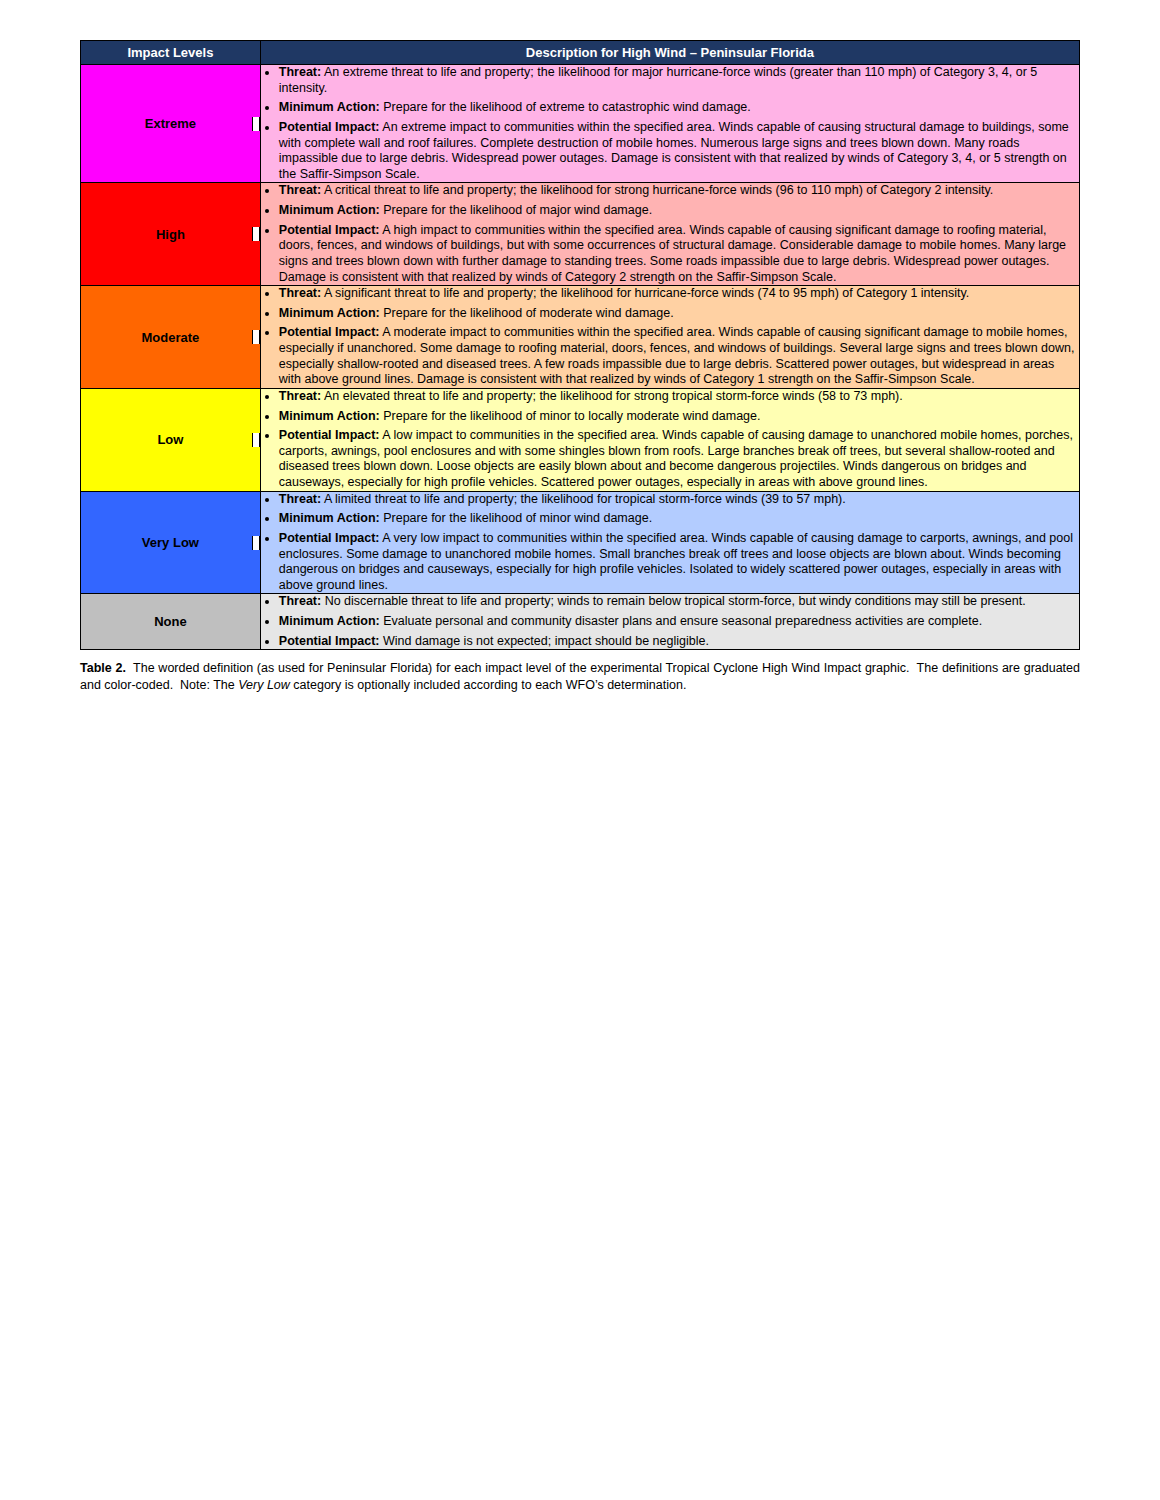| Impact Levels | Description for High Wind – Peninsular Florida |
| --- | --- |
| Extreme | Threat: An extreme threat to life and property; the likelihood for major hurricane-force winds (greater than 110 mph) of Category 3, 4, or 5 intensity. Minimum Action: Prepare for the likelihood of extreme to catastrophic wind damage. Potential Impact: An extreme impact to communities within the specified area. Winds capable of causing structural damage to buildings, some with complete wall and roof failures. Complete destruction of mobile homes. Numerous large signs and trees blown down. Many roads impassible due to large debris. Widespread power outages. Damage is consistent with that realized by winds of Category 3, 4, or 5 strength on the Saffir-Simpson Scale. |
| High | Threat: A critical threat to life and property; the likelihood for strong hurricane-force winds (96 to 110 mph) of Category 2 intensity. Minimum Action: Prepare for the likelihood of major wind damage. Potential Impact: A high impact to communities within the specified area. Winds capable of causing significant damage to roofing material, doors, fences, and windows of buildings, but with some occurrences of structural damage. Considerable damage to mobile homes. Many large signs and trees blown down with further damage to standing trees. Some roads impassible due to large debris. Widespread power outages. Damage is consistent with that realized by winds of Category 2 strength on the Saffir-Simpson Scale. |
| Moderate | Threat: A significant threat to life and property; the likelihood for hurricane-force winds (74 to 95 mph) of Category 1 intensity. Minimum Action: Prepare for the likelihood of moderate wind damage. Potential Impact: A moderate impact to communities within the specified area. Winds capable of causing significant damage to mobile homes, especially if unanchored. Some damage to roofing material, doors, fences, and windows of buildings. Several large signs and trees blown down, especially shallow-rooted and diseased trees. A few roads impassible due to large debris. Scattered power outages, but widespread in areas with above ground lines. Damage is consistent with that realized by winds of Category 1 strength on the Saffir-Simpson Scale. |
| Low | Threat: An elevated threat to life and property; the likelihood for strong tropical storm-force winds (58 to 73 mph). Minimum Action: Prepare for the likelihood of minor to locally moderate wind damage. Potential Impact: A low impact to communities in the specified area. Winds capable of causing damage to unanchored mobile homes, porches, carports, awnings, pool enclosures and with some shingles blown from roofs. Large branches break off trees, but several shallow-rooted and diseased trees blown down. Loose objects are easily blown about and become dangerous projectiles. Winds dangerous on bridges and causeways, especially for high profile vehicles. Scattered power outages, especially in areas with above ground lines. |
| Very Low | Threat: A limited threat to life and property; the likelihood for tropical storm-force winds (39 to 57 mph). Minimum Action: Prepare for the likelihood of minor wind damage. Potential Impact: A very low impact to communities within the specified area. Winds capable of causing damage to carports, awnings, and pool enclosures. Some damage to unanchored mobile homes. Small branches break off trees and loose objects are blown about. Winds becoming dangerous on bridges and causeways, especially for high profile vehicles. Isolated to widely scattered power outages, especially in areas with above ground lines. |
| None | Threat: No discernable threat to life and property; winds to remain below tropical storm-force, but windy conditions may still be present. Minimum Action: Evaluate personal and community disaster plans and ensure seasonal preparedness activities are complete. Potential Impact: Wind damage is not expected; impact should be negligible. |
Table 2. The worded definition (as used for Peninsular Florida) for each impact level of the experimental Tropical Cyclone High Wind Impact graphic. The definitions are graduated and color-coded. Note: The Very Low category is optionally included according to each WFO’s determination.